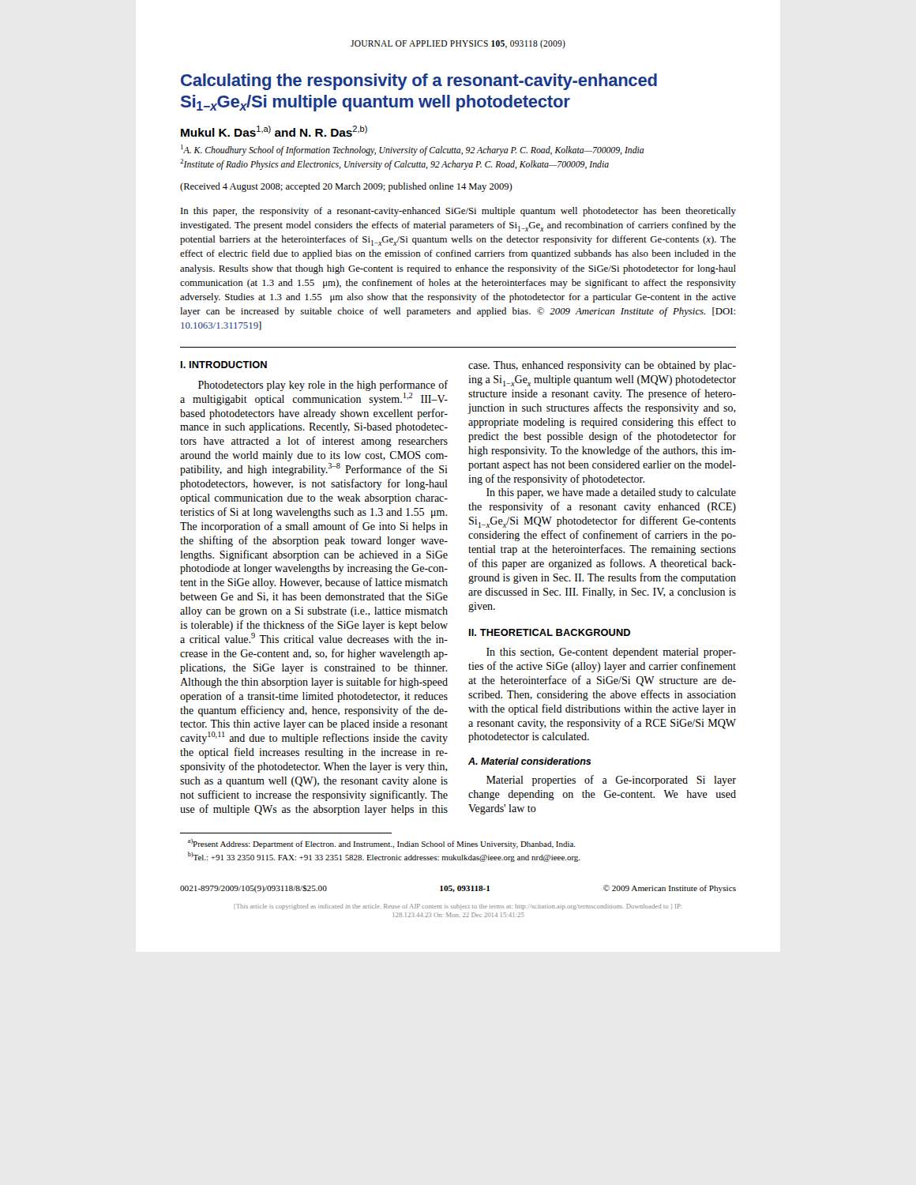JOURNAL OF APPLIED PHYSICS 105, 093118 (2009)
Calculating the responsivity of a resonant-cavity-enhanced Si1−x Gex/Si multiple quantum well photodetector
Mukul K. Das1,a) and N. R. Das2,b)
1A. K. Choudhury School of Information Technology, University of Calcutta, 92 Acharya P. C. Road, Kolkata—700009, India
2Institute of Radio Physics and Electronics, University of Calcutta, 92 Acharya P. C. Road, Kolkata—700009, India
(Received 4 August 2008; accepted 20 March 2009; published online 14 May 2009)
In this paper, the responsivity of a resonant-cavity-enhanced SiGe/Si multiple quantum well photodetector has been theoretically investigated. The present model considers the effects of material parameters of Si1−xGex and recombination of carriers confined by the potential barriers at the heterointerfaces of Si1−xGex/Si quantum wells on the detector responsivity for different Ge-contents (x). The effect of electric field due to applied bias on the emission of confined carriers from quantized subbands has also been included in the analysis. Results show that though high Ge-content is required to enhance the responsivity of the SiGe/Si photodetector for long-haul communication (at 1.3 and 1.55 μm), the confinement of holes at the heterointerfaces may be significant to affect the responsivity adversely. Studies at 1.3 and 1.55 μm also show that the responsivity of the photodetector for a particular Ge-content in the active layer can be increased by suitable choice of well parameters and applied bias. © 2009 American Institute of Physics. [DOI: 10.1063/1.3117519]
I. INTRODUCTION
Photodetectors play key role in the high performance of a multigigabit optical communication system.1,2 III–V-based photodetectors have already shown excellent performance in such applications. Recently, Si-based photodetectors have attracted a lot of interest among researchers around the world mainly due to its low cost, CMOS compatibility, and high integrability.3–8 Performance of the Si photodetectors, however, is not satisfactory for long-haul optical communication due to the weak absorption characteristics of Si at long wavelengths such as 1.3 and 1.55 μm. The incorporation of a small amount of Ge into Si helps in the shifting of the absorption peak toward longer wavelengths. Significant absorption can be achieved in a SiGe photodiode at longer wavelengths by increasing the Ge-content in the SiGe alloy. However, because of lattice mismatch between Ge and Si, it has been demonstrated that the SiGe alloy can be grown on a Si substrate (i.e., lattice mismatch is tolerable) if the thickness of the SiGe layer is kept below a critical value.9 This critical value decreases with the increase in the Ge-content and, so, for higher wavelength applications, the SiGe layer is constrained to be thinner. Although the thin absorption layer is suitable for high-speed operation of a transit-time limited photodetector, it reduces the quantum efficiency and, hence, responsivity of the detector. This thin active layer can be placed inside a resonant cavity10,11 and due to multiple reflections inside the cavity the optical field increases resulting in the increase in responsivity of the photodetector. When the layer is very thin, such as a quantum well (QW), the resonant cavity alone is not sufficient to increase the responsivity significantly. The use of multiple QWs as the absorption layer helps in this case. Thus, enhanced responsivity can be obtained by placing a Si1−xGex multiple quantum well (MQW) photodetector structure inside a resonant cavity. The presence of heterojunction in such structures affects the responsivity and so, appropriate modeling is required considering this effect to predict the best possible design of the photodetector for high responsivity. To the knowledge of the authors, this important aspect has not been considered earlier on the modeling of the responsivity of photodetector.
In this paper, we have made a detailed study to calculate the responsivity of a resonant cavity enhanced (RCE) Si1−xGex/Si MQW photodetector for different Ge-contents considering the effect of confinement of carriers in the potential trap at the heterointerfaces. The remaining sections of this paper are organized as follows. A theoretical background is given in Sec. II. The results from the computation are discussed in Sec. III. Finally, in Sec. IV, a conclusion is given.
II. THEORETICAL BACKGROUND
In this section, Ge-content dependent material properties of the active SiGe (alloy) layer and carrier confinement at the heterointerface of a SiGe/Si QW structure are described. Then, considering the above effects in association with the optical field distributions within the active layer in a resonant cavity, the responsivity of a RCE SiGe/Si MQW photodetector is calculated.
A. Material considerations
Material properties of a Ge-incorporated Si layer change depending on the Ge-content. We have used Vegards' law to
a)Present Address: Department of Electron. and Instrument., Indian School of Mines University, Dhanbad, India.
b)Tel.: +91 33 2350 9115. FAX: +91 33 2351 5828. Electronic addresses: mukulkdas@ieee.org and nrd@ieee.org.
0021-8979/2009/105(9)/093118/8/$25.00
105, 093118-1
© 2009 American Institute of Physics
[This article is copyrighted as indicated in the article. Reuse of AIP content is subject to the terms at: http://scitation.aip.org/termsconditions. Downloaded to ] IP:
128.123.44.23 On: Mon, 22 Dec 2014 15:41:25